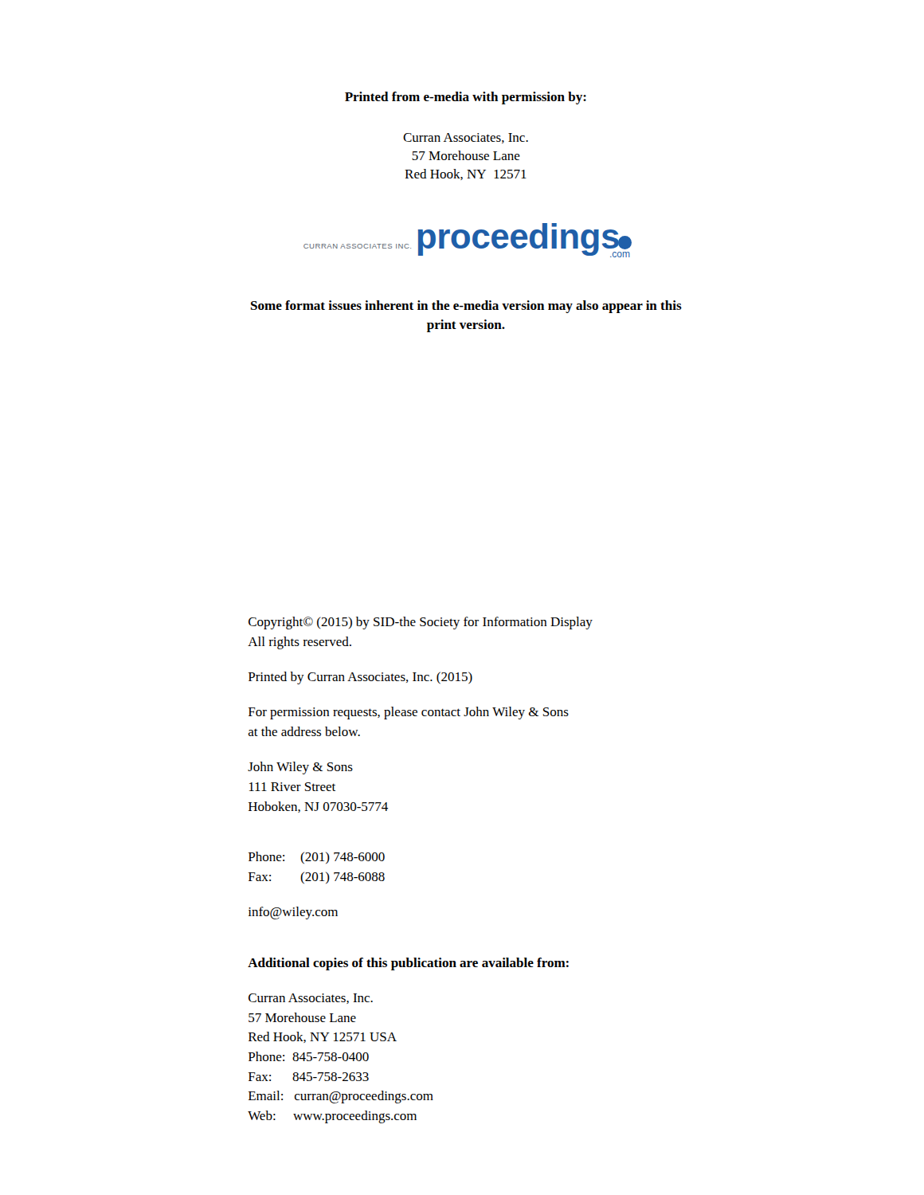Printed from e-media with permission by:
Curran Associates, Inc.
57 Morehouse Lane
Red Hook, NY 12571
CURRAN ASSOCIATES INC. proceedings
.com
Some format issues inherent in the e-media version may also appear in this print version.
Copyright© (2015) by SID-the Society for Information Display
All rights reserved.
Printed by Curran Associates, Inc. (2015)
For permission requests, please contact John Wiley & Sons
at the address below.
John Wiley & Sons
111 River Street
Hoboken, NJ 07030-5774
| Phone: | (201) 748-6000 |
| Fax: | (201) 748-6088 |
info@wiley.com
Additional copies of this publication are available from:
Curran Associates, Inc.
57 Morehouse Lane
Red Hook, NY 12571 USA
Phone: 845-758-0400
Fax: 845-758-2633
Email: curran@proceedings.com
Web: www.proceedings.com